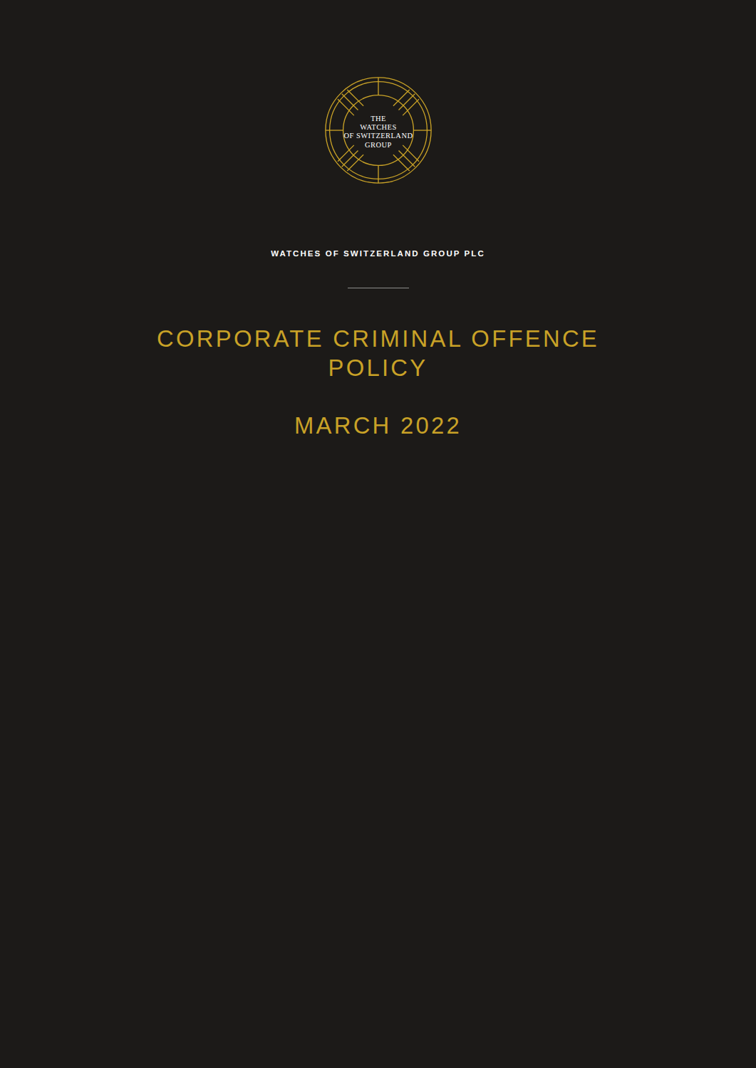THE WATCHES OF SWITZERLAND GROUP
Watches of Switzerland Group PLC
Corporate Criminal Offence Policy
March 2022